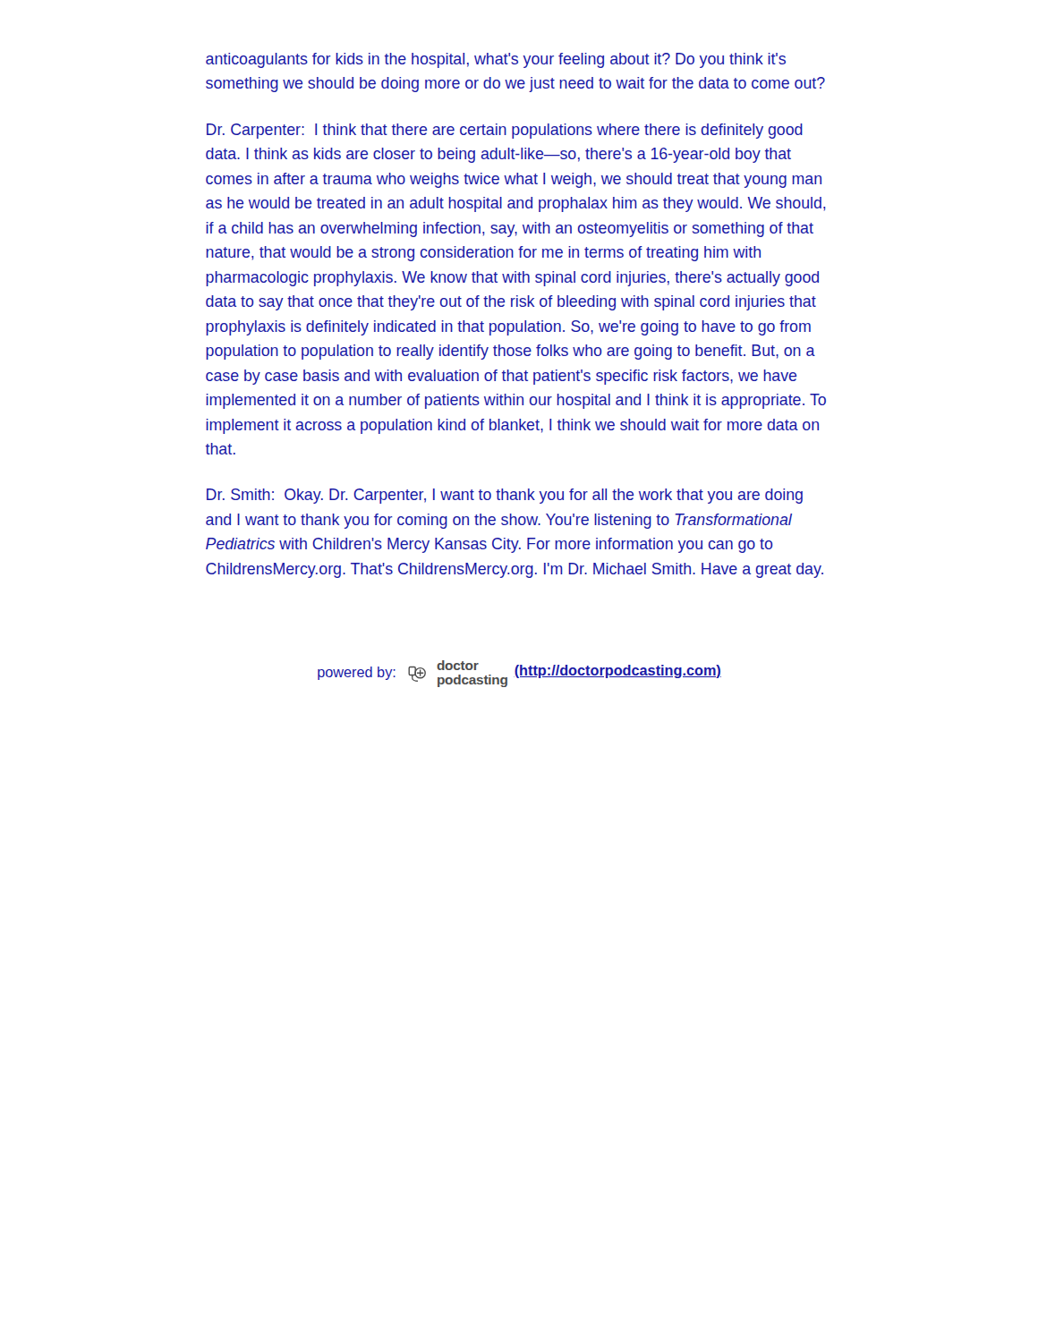anticoagulants for kids in the hospital, what's your feeling about it? Do you think it's something we should be doing more or do we just need to wait for the data to come out?
Dr. Carpenter: I think that there are certain populations where there is definitely good data. I think as kids are closer to being adult-like—so, there's a 16-year-old boy that comes in after a trauma who weighs twice what I weigh, we should treat that young man as he would be treated in an adult hospital and prophalax him as they would. We should, if a child has an overwhelming infection, say, with an osteomyelitis or something of that nature, that would be a strong consideration for me in terms of treating him with pharmacologic prophylaxis. We know that with spinal cord injuries, there's actually good data to say that once that they're out of the risk of bleeding with spinal cord injuries that prophylaxis is definitely indicated in that population. So, we're going to have to go from population to population to really identify those folks who are going to benefit. But, on a case by case basis and with evaluation of that patient's specific risk factors, we have implemented it on a number of patients within our hospital and I think it is appropriate. To implement it across a population kind of blanket, I think we should wait for more data on that.
Dr. Smith: Okay. Dr. Carpenter, I want to thank you for all the work that you are doing and I want to thank you for coming on the show. You're listening to Transformational Pediatrics with Children's Mercy Kansas City. For more information you can go to ChildrensMercy.org. That's ChildrensMercy.org. I'm Dr. Michael Smith. Have a great day.
powered by: doctor
podcasting (http://doctorpodcasting.com)